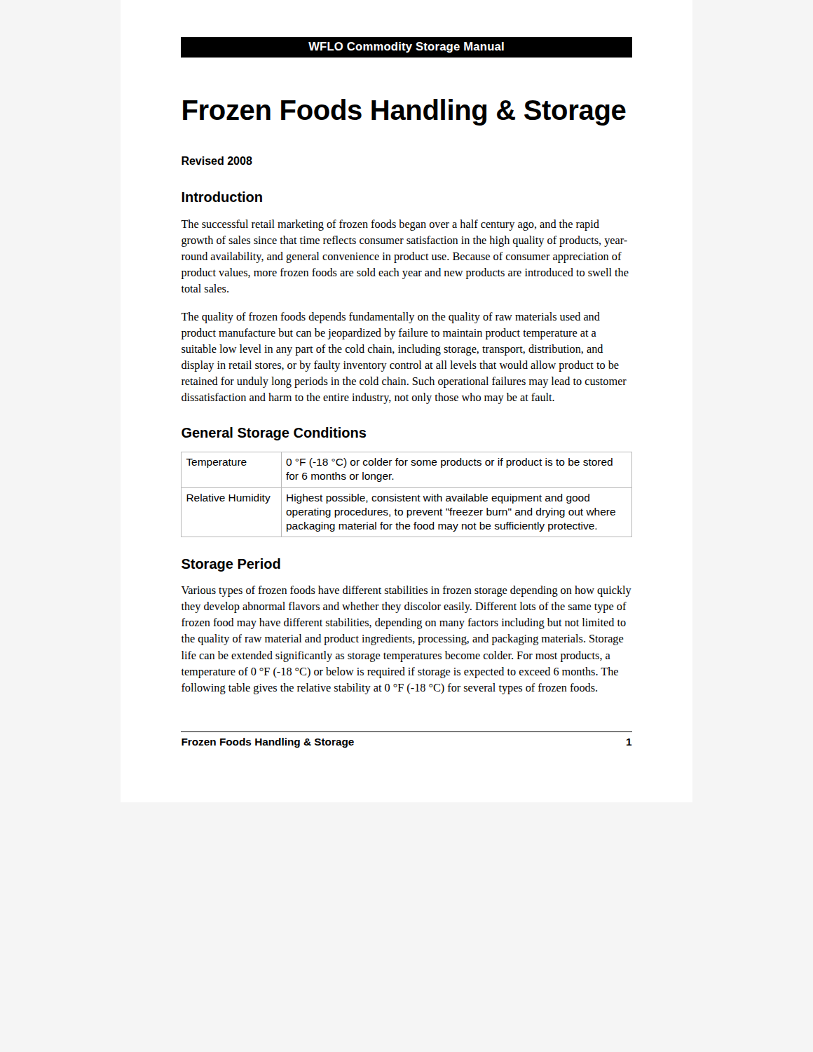WFLO Commodity Storage Manual
Frozen Foods Handling & Storage
Revised 2008
Introduction
The successful retail marketing of frozen foods began over a half century ago, and the rapid growth of sales since that time reflects consumer satisfaction in the high quality of products, year-round availability, and general convenience in product use. Because of consumer appreciation of product values, more frozen foods are sold each year and new products are introduced to swell the total sales.
The quality of frozen foods depends fundamentally on the quality of raw materials used and product manufacture but can be jeopardized by failure to maintain product temperature at a suitable low level in any part of the cold chain, including storage, transport, distribution, and display in retail stores, or by faulty inventory control at all levels that would allow product to be retained for unduly long periods in the cold chain. Such operational failures may lead to customer dissatisfaction and harm to the entire industry, not only those who may be at fault.
General Storage Conditions
| Temperature | 0 °F (-18 °C) or colder for some products or if product is to be stored for 6 months or longer. |
| Relative Humidity | Highest possible, consistent with available equipment and good operating procedures, to prevent "freezer burn" and drying out where packaging material for the food may not be sufficiently protective. |
Storage Period
Various types of frozen foods have different stabilities in frozen storage depending on how quickly they develop abnormal flavors and whether they discolor easily. Different lots of the same type of frozen food may have different stabilities, depending on many factors including but not limited to the quality of raw material and product ingredients, processing, and packaging materials. Storage life can be extended significantly as storage temperatures become colder. For most products, a temperature of 0 °F (-18 °C) or below is required if storage is expected to exceed 6 months. The following table gives the relative stability at 0 °F (-18 °C) for several types of frozen foods.
Frozen Foods Handling & Storage 1